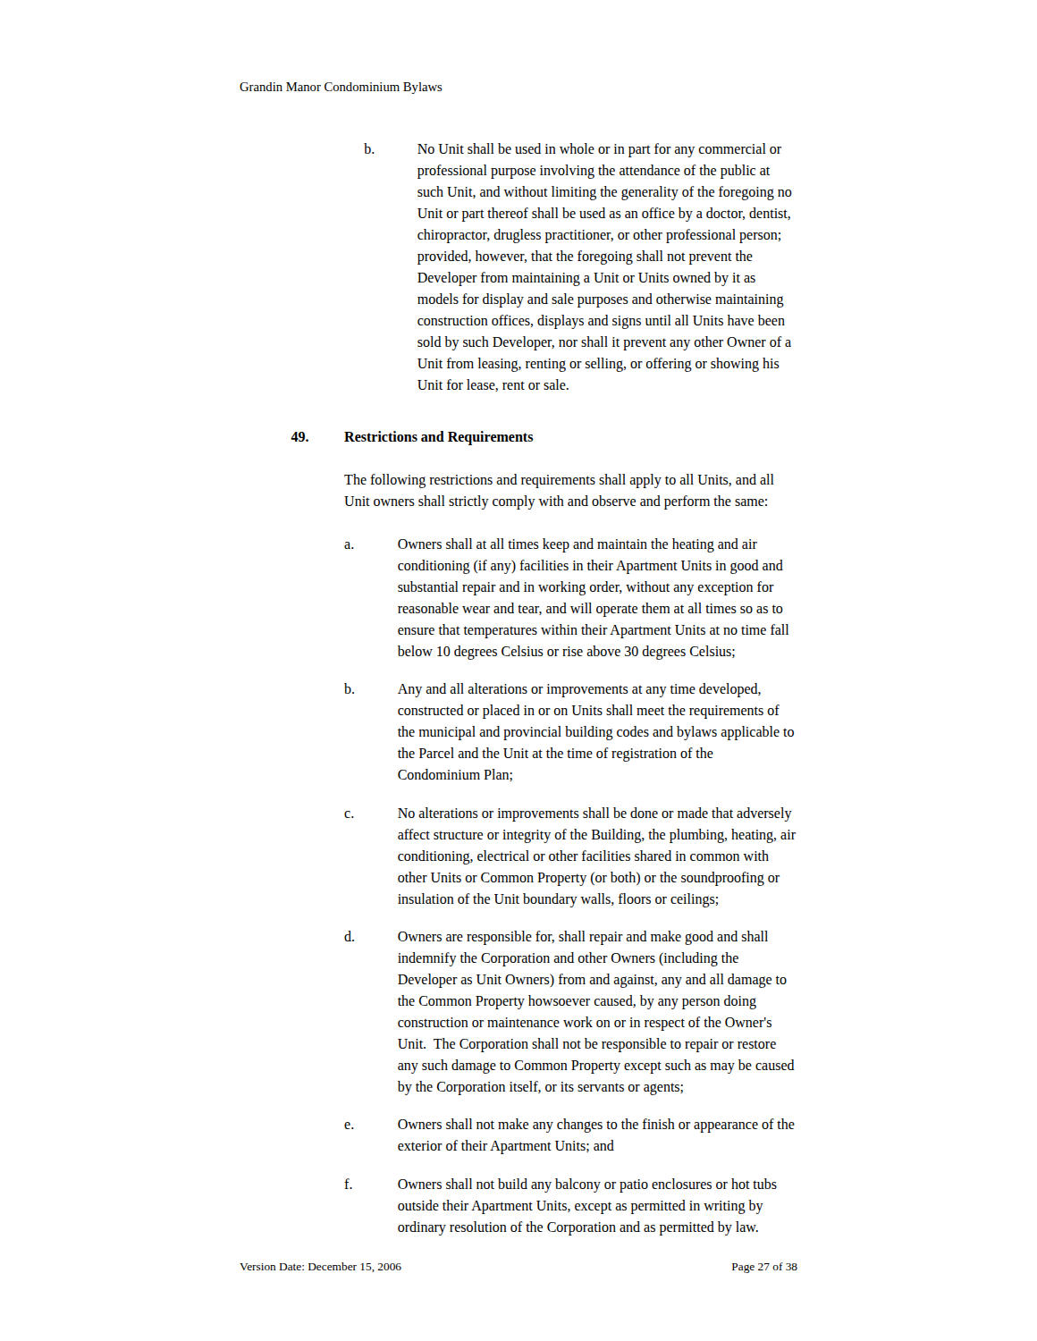Grandin Manor Condominium Bylaws
b.
No Unit shall be used in whole or in part for any commercial or professional purpose involving the attendance of the public at such Unit, and without limiting the generality of the foregoing no Unit or part thereof shall be used as an office by a doctor, dentist, chiropractor, drugless practitioner, or other professional person; provided, however, that the foregoing shall not prevent the Developer from maintaining a Unit or Units owned by it as models for display and sale purposes and otherwise maintaining construction offices, displays and signs until all Units have been sold by such Developer, nor shall it prevent any other Owner of a Unit from leasing, renting or selling, or offering or showing his Unit for lease, rent or sale.
49.
Restrictions and Requirements
The following restrictions and requirements shall apply to all Units, and all Unit owners shall strictly comply with and observe and perform the same:
a.
Owners shall at all times keep and maintain the heating and air conditioning (if any) facilities in their Apartment Units in good and substantial repair and in working order, without any exception for reasonable wear and tear, and will operate them at all times so as to ensure that temperatures within their Apartment Units at no time fall below 10 degrees Celsius or rise above 30 degrees Celsius;
b.
Any and all alterations or improvements at any time developed, constructed or placed in or on Units shall meet the requirements of the municipal and provincial building codes and bylaws applicable to the Parcel and the Unit at the time of registration of the Condominium Plan;
c.
No alterations or improvements shall be done or made that adversely affect structure or integrity of the Building, the plumbing, heating, air conditioning, electrical or other facilities shared in common with other Units or Common Property (or both) or the soundproofing or insulation of the Unit boundary walls, floors or ceilings;
d.
Owners are responsible for, shall repair and make good and shall indemnify the Corporation and other Owners (including the Developer as Unit Owners) from and against, any and all damage to the Common Property howsoever caused, by any person doing construction or maintenance work on or in respect of the Owner's Unit. The Corporation shall not be responsible to repair or restore any such damage to Common Property except such as may be caused by the Corporation itself, or its servants or agents;
e.
Owners shall not make any changes to the finish or appearance of the exterior of their Apartment Units; and
f.
Owners shall not build any balcony or patio enclosures or hot tubs outside their Apartment Units, except as permitted in writing by ordinary resolution of the Corporation and as permitted by law.
Version Date: December 15, 2006
Page 27 of 38